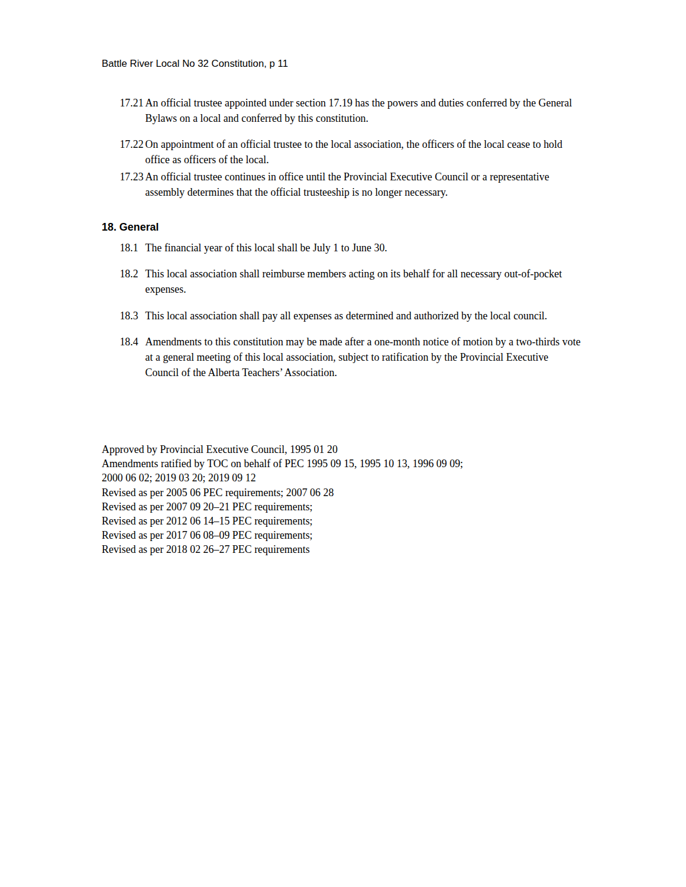Battle River Local No 32 Constitution, p 11
17.21 An official trustee appointed under section 17.19 has the powers and duties conferred by the General Bylaws on a local and conferred by this constitution.
17.22 On appointment of an official trustee to the local association, the officers of the local cease to hold office as officers of the local.
17.23 An official trustee continues in office until the Provincial Executive Council or a representative assembly determines that the official trusteeship is no longer necessary.
18. General
18.1 The financial year of this local shall be July 1 to June 30.
18.2 This local association shall reimburse members acting on its behalf for all necessary out-of-pocket expenses.
18.3 This local association shall pay all expenses as determined and authorized by the local council.
18.4 Amendments to this constitution may be made after a one-month notice of motion by a two-thirds vote at a general meeting of this local association, subject to ratification by the Provincial Executive Council of the Alberta Teachers’ Association.
Approved by Provincial Executive Council, 1995 01 20
Amendments ratified by TOC on behalf of PEC 1995 09 15, 1995 10 13, 1996 09 09;
2000 06 02; 2019 03 20; 2019 09 12
Revised as per 2005 06 PEC requirements; 2007 06 28
Revised as per 2007 09 20–21 PEC requirements;
Revised as per 2012 06 14–15 PEC requirements;
Revised as per 2017 06 08–09 PEC requirements;
Revised as per 2018 02 26–27 PEC requirements